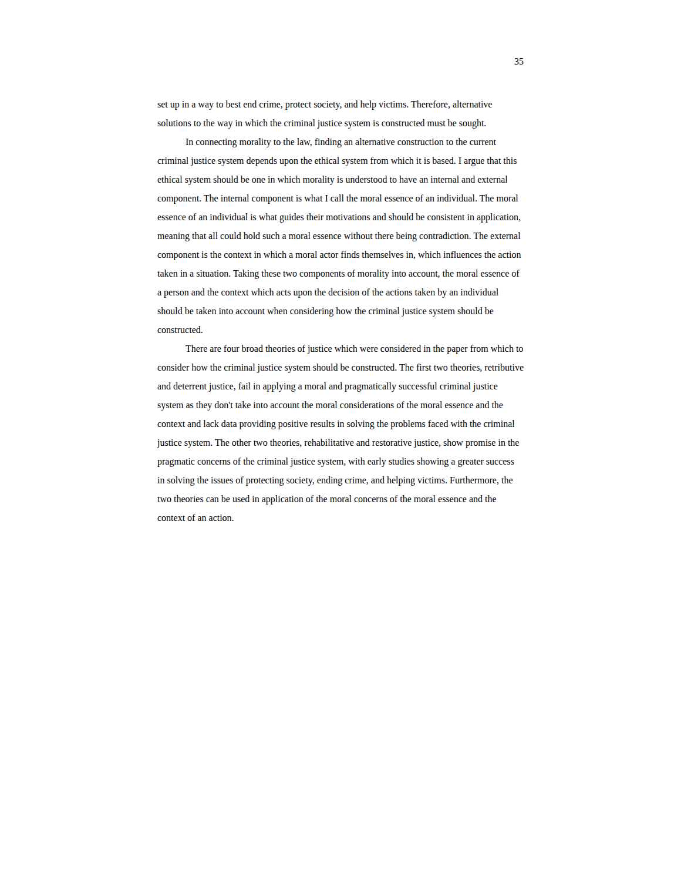35
set up in a way to best end crime, protect society, and help victims. Therefore, alternative solutions to the way in which the criminal justice system is constructed must be sought.
In connecting morality to the law, finding an alternative construction to the current criminal justice system depends upon the ethical system from which it is based. I argue that this ethical system should be one in which morality is understood to have an internal and external component. The internal component is what I call the moral essence of an individual. The moral essence of an individual is what guides their motivations and should be consistent in application, meaning that all could hold such a moral essence without there being contradiction. The external component is the context in which a moral actor finds themselves in, which influences the action taken in a situation. Taking these two components of morality into account, the moral essence of a person and the context which acts upon the decision of the actions taken by an individual should be taken into account when considering how the criminal justice system should be constructed.
There are four broad theories of justice which were considered in the paper from which to consider how the criminal justice system should be constructed. The first two theories, retributive and deterrent justice, fail in applying a moral and pragmatically successful criminal justice system as they don't take into account the moral considerations of the moral essence and the context and lack data providing positive results in solving the problems faced with the criminal justice system. The other two theories, rehabilitative and restorative justice, show promise in the pragmatic concerns of the criminal justice system, with early studies showing a greater success in solving the issues of protecting society, ending crime, and helping victims. Furthermore, the two theories can be used in application of the moral concerns of the moral essence and the context of an action.